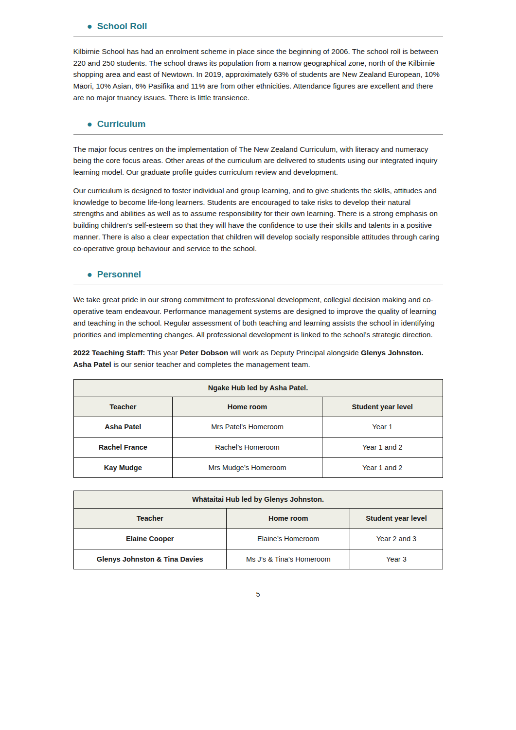●
School Roll
Kilbirnie School has had an enrolment scheme in place since the beginning of 2006. The school roll is between 220 and 250 students. The school draws its population from a narrow geographical zone, north of the Kilbirnie shopping area and east of Newtown. In 2019, approximately 63% of students are New Zealand European, 10% Māori, 10% Asian, 6% Pasifika and 11% are from other ethnicities. Attendance figures are excellent and there are no major truancy issues. There is little transience.
●
Curriculum
The major focus centres on the implementation of The New Zealand Curriculum, with literacy and numeracy being the core focus areas. Other areas of the curriculum are delivered to students using our integrated inquiry learning model. Our graduate profile guides curriculum review and development.
Our curriculum is designed to foster individual and group learning, and to give students the skills, attitudes and knowledge to become life-long learners. Students are encouraged to take risks to develop their natural strengths and abilities as well as to assume responsibility for their own learning. There is a strong emphasis on building children’s self-esteem so that they will have the confidence to use their skills and talents in a positive manner. There is also a clear expectation that children will develop socially responsible attitudes through caring co-operative group behaviour and service to the school.
●
Personnel
We take great pride in our strong commitment to professional development, collegial decision making and co-operative team endeavour. Performance management systems are designed to improve the quality of learning and teaching in the school. Regular assessment of both teaching and learning assists the school in identifying priorities and implementing changes. All professional development is linked to the school’s strategic direction.
2022 Teaching Staff: This year Peter Dobson will work as Deputy Principal alongside Glenys Johnston. Asha Patel is our senior teacher and completes the management team.
Ngake Hub led by Asha Patel.
| Teacher | Home room | Student year level |
| --- | --- | --- |
| Asha Patel | Mrs Patel’s Homeroom | Year 1 |
| Rachel France | Rachel’s Homeroom | Year 1 and 2 |
| Kay Mudge | Mrs Mudge’s Homeroom | Year 1 and 2 |
Whātaitai Hub led by Glenys Johnston.
| Teacher | Home room | Student year level |
| --- | --- | --- |
| Elaine Cooper | Elaine’s Homeroom | Year 2 and 3 |
| Glenys Johnston & Tina Davies | Ms J’s & Tina’s Homeroom | Year 3 |
5